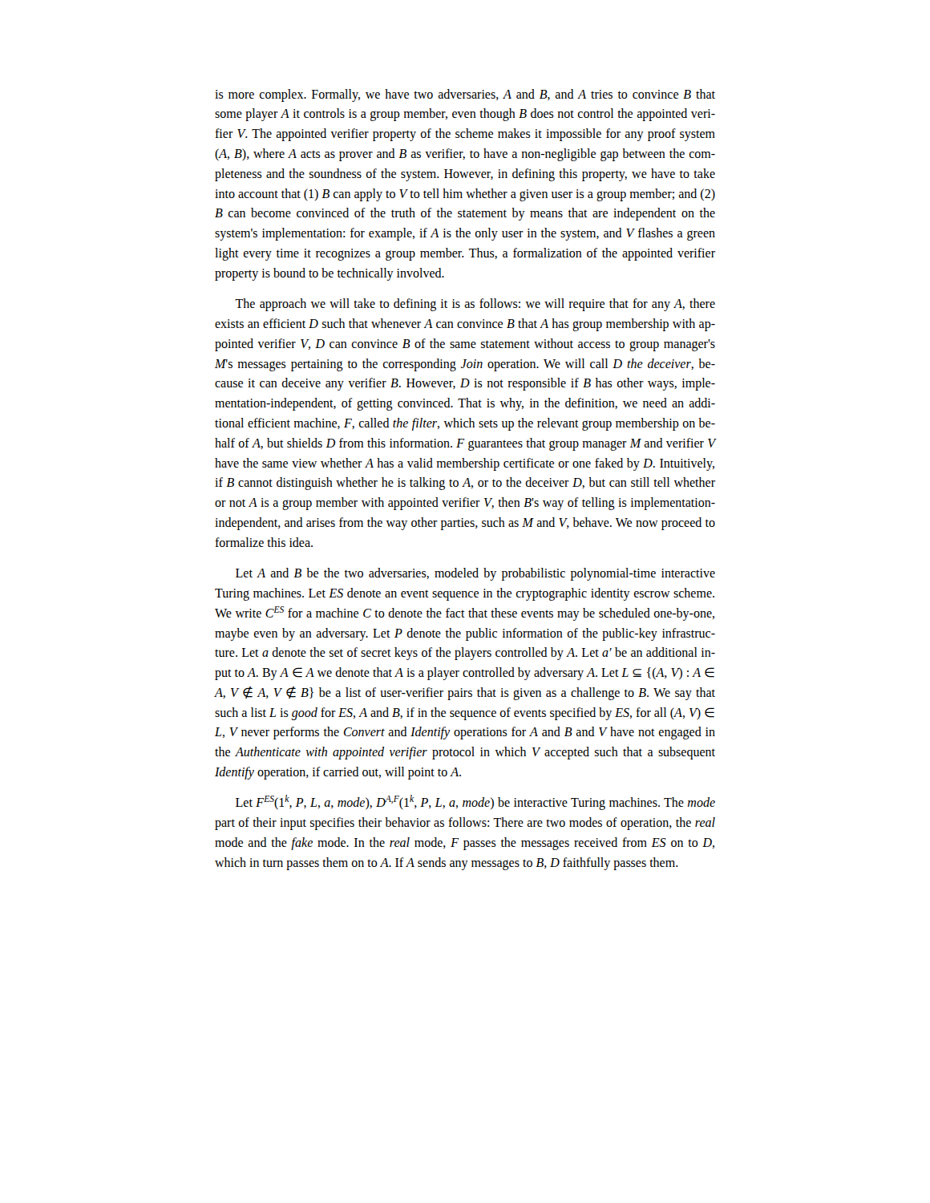is more complex. Formally, we have two adversaries, A and B, and A tries to convince B that some player A it controls is a group member, even though B does not control the appointed verifier V. The appointed verifier property of the scheme makes it impossible for any proof system (A, B), where A acts as prover and B as verifier, to have a non-negligible gap between the completeness and the soundness of the system. However, in defining this property, we have to take into account that (1) B can apply to V to tell him whether a given user is a group member; and (2) B can become convinced of the truth of the statement by means that are independent on the system's implementation: for example, if A is the only user in the system, and V flashes a green light every time it recognizes a group member. Thus, a formalization of the appointed verifier property is bound to be technically involved.
The approach we will take to defining it is as follows: we will require that for any A, there exists an efficient D such that whenever A can convince B that A has group membership with appointed verifier V, D can convince B of the same statement without access to group manager's M's messages pertaining to the corresponding Join operation. We will call D the deceiver, because it can deceive any verifier B. However, D is not responsible if B has other ways, implementation-independent, of getting convinced. That is why, in the definition, we need an additional efficient machine, F, called the filter, which sets up the relevant group membership on behalf of A, but shields D from this information. F guarantees that group manager M and verifier V have the same view whether A has a valid membership certificate or one faked by D. Intuitively, if B cannot distinguish whether he is talking to A, or to the deceiver D, but can still tell whether or not A is a group member with appointed verifier V, then B's way of telling is implementation-independent, and arises from the way other parties, such as M and V, behave. We now proceed to formalize this idea.
Let A and B be the two adversaries, modeled by probabilistic polynomial-time interactive Turing machines. Let ES denote an event sequence in the cryptographic identity escrow scheme. We write CES for a machine C to denote the fact that these events may be scheduled one-by-one, maybe even by an adversary. Let P denote the public information of the public-key infrastructure. Let a denote the set of secret keys of the players controlled by A. Let a′ be an additional input to A. By A ∈ A we denote that A is a player controlled by adversary A. Let L ⊆ {(A, V) : A ∈ A, V ∉ A, V ∉ B} be a list of user-verifier pairs that is given as a challenge to B. We say that such a list L is good for ES, A and B, if in the sequence of events specified by ES, for all (A, V) ∈ L, V never performs the Convert and Identify operations for A and B and V have not engaged in the Authenticate with appointed verifier protocol in which V accepted such that a subsequent Identify operation, if carried out, will point to A.
Let FES(1k, P, L, a, mode), DA,F(1k, P, L, a, mode) be interactive Turing machines. The mode part of their input specifies their behavior as follows: There are two modes of operation, the real mode and the fake mode. In the real mode, F passes the messages received from ES on to D, which in turn passes them on to A. If A sends any messages to B, D faithfully passes them.